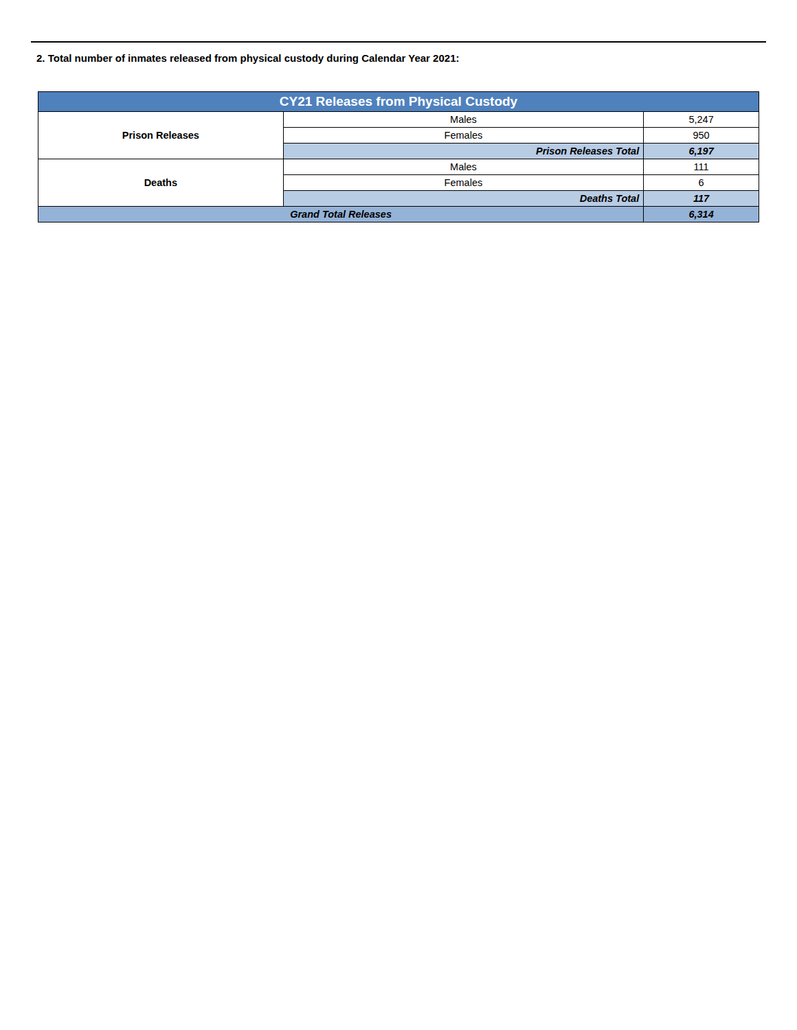2. Total number of inmates released from physical custody during Calendar Year 2021:
| CY21 Releases from Physical Custody |
| --- |
| Prison Releases | Males | 5,247 |
| Females | 950 |
| Prison Releases Total | 6,197 |
| Deaths | Males | 111 |
| Females | 6 |
| Deaths Total | 117 |
| Grand Total Releases | 6,314 |